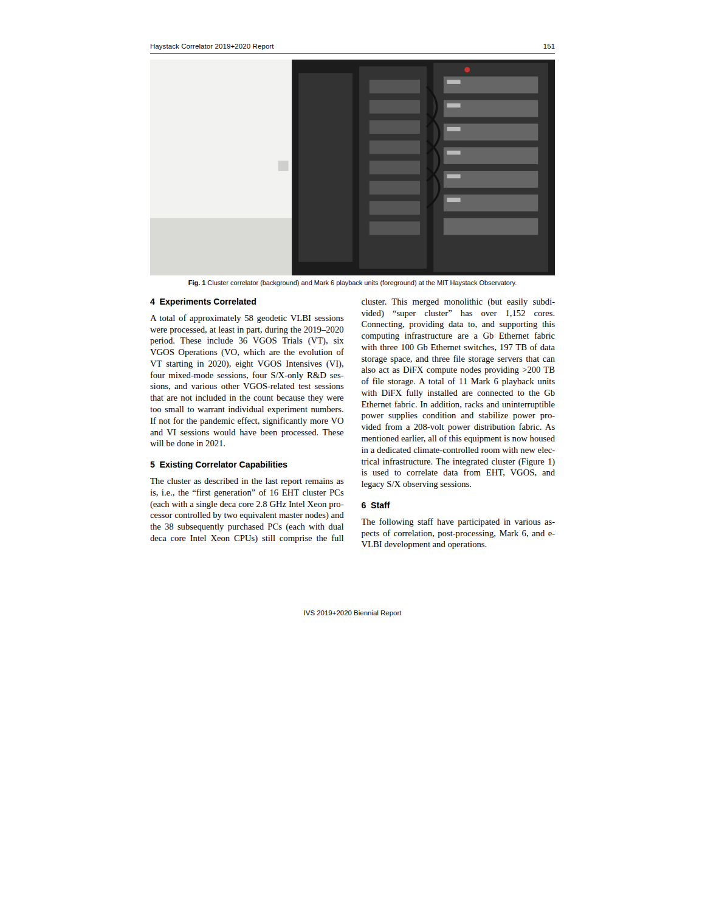Haystack Correlator 2019+2020 Report 151
Fig. 1 Cluster correlator (background) and Mark 6 playback units (foreground) at the MIT Haystack Observatory.
4 Experiments Correlated
A total of approximately 58 geodetic VLBI sessions were processed, at least in part, during the 2019–2020 period. These include 36 VGOS Trials (VT), six VGOS Operations (VO, which are the evolution of VT starting in 2020), eight VGOS Intensives (VI), four mixed-mode sessions, four S/X-only R&D sessions, and various other VGOS-related test sessions that are not included in the count because they were too small to warrant individual experiment numbers. If not for the pandemic effect, significantly more VO and VI sessions would have been processed. These will be done in 2021.
5 Existing Correlator Capabilities
The cluster as described in the last report remains as is, i.e., the “first generation” of 16 EHT cluster PCs (each with a single deca core 2.8 GHz Intel Xeon processor controlled by two equivalent master nodes) and the 38 subsequently purchased PCs (each with dual deca core Intel Xeon CPUs) still comprise the full cluster. This merged monolithic (but easily subdivided) “super cluster” has over 1,152 cores. Connecting, providing data to, and supporting this computing infrastructure are a Gb Ethernet fabric with three 100 Gb Ethernet switches, 197 TB of data storage space, and three file storage servers that can also act as DiFX compute nodes providing >200 TB of file storage. A total of 11 Mark 6 playback units with DiFX fully installed are connected to the Gb Ethernet fabric. In addition, racks and uninterruptible power supplies condition and stabilize power provided from a 208-volt power distribution fabric. As mentioned earlier, all of this equipment is now housed in a dedicated climate-controlled room with new electrical infrastructure. The integrated cluster (Figure 1) is used to correlate data from EHT, VGOS, and legacy S/X observing sessions.
6 Staff
The following staff have participated in various aspects of correlation, post-processing, Mark 6, and e-VLBI development and operations.
IVS 2019+2020 Biennial Report